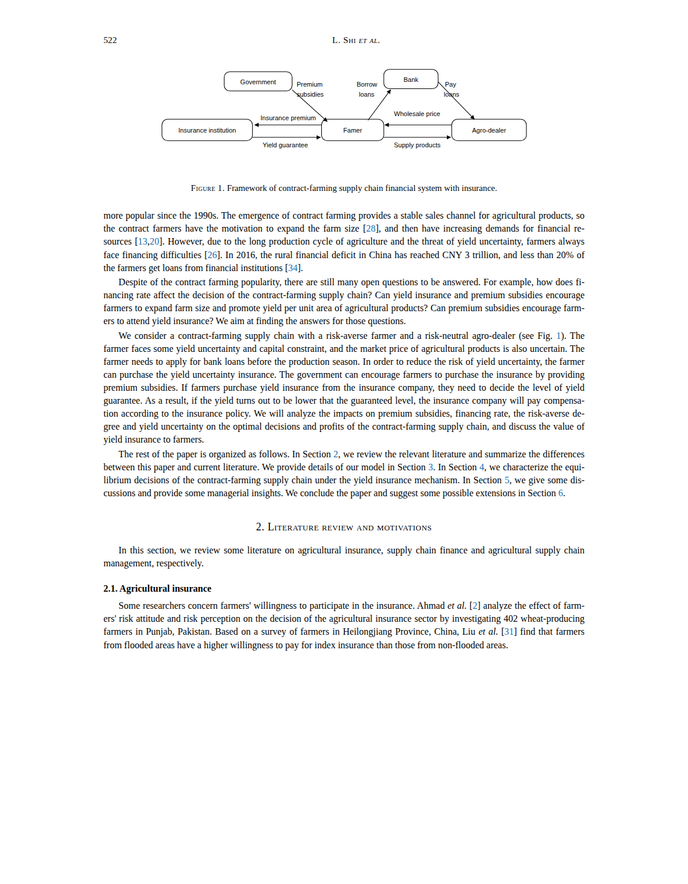522 L. Shi et al.
Government Bank Insurance institution Famer Agro-dealer Premium subsidies Borrow loans Pay loans Insurance premium Yield guarantee Wholesale price Supply products
Figure 1. Framework of contract-farming supply chain financial system with insurance.
more popular since the 1990s. The emergence of contract farming provides a stable sales channel for agricultural products, so the contract farmers have the motivation to expand the farm size [28], and then have increasing demands for financial resources [13,20]. However, due to the long production cycle of agriculture and the threat of yield uncertainty, farmers always face financing difficulties [26]. In 2016, the rural financial deficit in China has reached CNY 3 trillion, and less than 20% of the farmers get loans from financial institutions [34].
Despite of the contract farming popularity, there are still many open questions to be answered. For example, how does financing rate affect the decision of the contract-farming supply chain? Can yield insurance and premium subsidies encourage farmers to expand farm size and promote yield per unit area of agricultural products? Can premium subsidies encourage farmers to attend yield insurance? We aim at finding the answers for those questions.
We consider a contract-farming supply chain with a risk-averse farmer and a risk-neutral agro-dealer (see Fig. 1). The farmer faces some yield uncertainty and capital constraint, and the market price of agricultural products is also uncertain. The farmer needs to apply for bank loans before the production season. In order to reduce the risk of yield uncertainty, the farmer can purchase the yield uncertainty insurance. The government can encourage farmers to purchase the insurance by providing premium subsidies. If farmers purchase yield insurance from the insurance company, they need to decide the level of yield guarantee. As a result, if the yield turns out to be lower that the guaranteed level, the insurance company will pay compensation according to the insurance policy. We will analyze the impacts on premium subsidies, financing rate, the risk-averse degree and yield uncertainty on the optimal decisions and profits of the contract-farming supply chain, and discuss the value of yield insurance to farmers.
The rest of the paper is organized as follows. In Section 2, we review the relevant literature and summarize the differences between this paper and current literature. We provide details of our model in Section 3. In Section 4, we characterize the equilibrium decisions of the contract-farming supply chain under the yield insurance mechanism. In Section 5, we give some discussions and provide some managerial insights. We conclude the paper and suggest some possible extensions in Section 6.
2. Literature review and motivations
In this section, we review some literature on agricultural insurance, supply chain finance and agricultural supply chain management, respectively.
2.1. Agricultural insurance
Some researchers concern farmers' willingness to participate in the insurance. Ahmad et al. [2] analyze the effect of farmers' risk attitude and risk perception on the decision of the agricultural insurance sector by investigating 402 wheat-producing farmers in Punjab, Pakistan. Based on a survey of farmers in Heilongjiang Province, China, Liu et al. [31] find that farmers from flooded areas have a higher willingness to pay for index insurance than those from non-flooded areas.